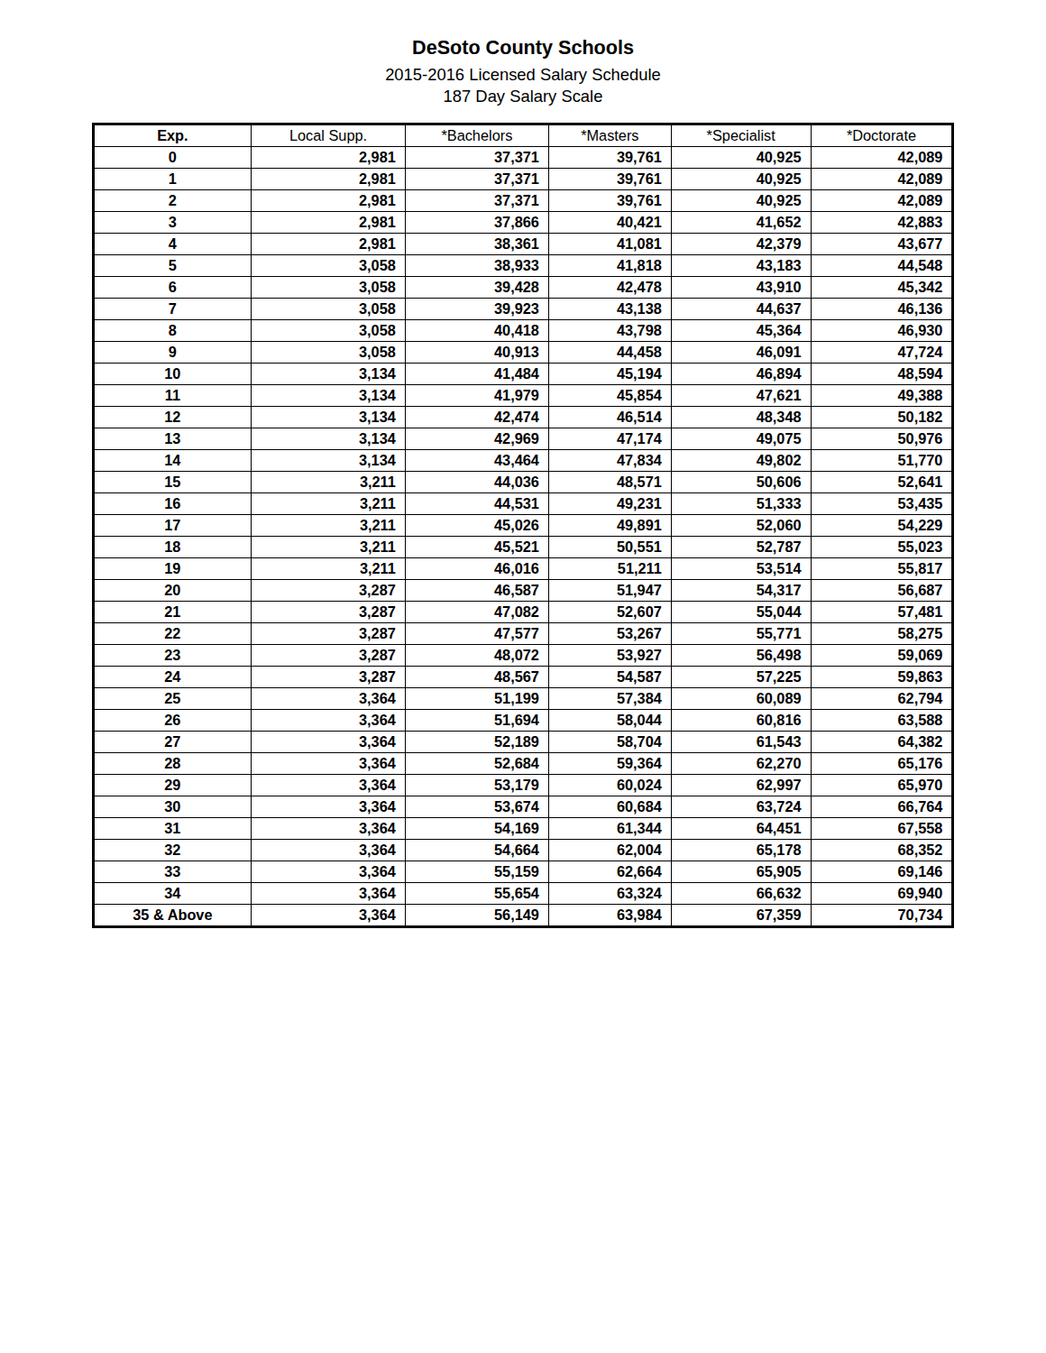DeSoto County Schools
2015-2016 Licensed Salary Schedule
187 Day Salary Scale
DeSoto County Schools 2015-2016 Licensed Salary Schedule — 187 Day Salary Scale
| Exp. | Local Supp. | *Bachelors | *Masters | *Specialist | *Doctorate |
| --- | --- | --- | --- | --- | --- |
| 0 | 2,981 | 37,371 | 39,761 | 40,925 | 42,089 |
| 1 | 2,981 | 37,371 | 39,761 | 40,925 | 42,089 |
| 2 | 2,981 | 37,371 | 39,761 | 40,925 | 42,089 |
| 3 | 2,981 | 37,866 | 40,421 | 41,652 | 42,883 |
| 4 | 2,981 | 38,361 | 41,081 | 42,379 | 43,677 |
| 5 | 3,058 | 38,933 | 41,818 | 43,183 | 44,548 |
| 6 | 3,058 | 39,428 | 42,478 | 43,910 | 45,342 |
| 7 | 3,058 | 39,923 | 43,138 | 44,637 | 46,136 |
| 8 | 3,058 | 40,418 | 43,798 | 45,364 | 46,930 |
| 9 | 3,058 | 40,913 | 44,458 | 46,091 | 47,724 |
| 10 | 3,134 | 41,484 | 45,194 | 46,894 | 48,594 |
| 11 | 3,134 | 41,979 | 45,854 | 47,621 | 49,388 |
| 12 | 3,134 | 42,474 | 46,514 | 48,348 | 50,182 |
| 13 | 3,134 | 42,969 | 47,174 | 49,075 | 50,976 |
| 14 | 3,134 | 43,464 | 47,834 | 49,802 | 51,770 |
| 15 | 3,211 | 44,036 | 48,571 | 50,606 | 52,641 |
| 16 | 3,211 | 44,531 | 49,231 | 51,333 | 53,435 |
| 17 | 3,211 | 45,026 | 49,891 | 52,060 | 54,229 |
| 18 | 3,211 | 45,521 | 50,551 | 52,787 | 55,023 |
| 19 | 3,211 | 46,016 | 51,211 | 53,514 | 55,817 |
| 20 | 3,287 | 46,587 | 51,947 | 54,317 | 56,687 |
| 21 | 3,287 | 47,082 | 52,607 | 55,044 | 57,481 |
| 22 | 3,287 | 47,577 | 53,267 | 55,771 | 58,275 |
| 23 | 3,287 | 48,072 | 53,927 | 56,498 | 59,069 |
| 24 | 3,287 | 48,567 | 54,587 | 57,225 | 59,863 |
| 25 | 3,364 | 51,199 | 57,384 | 60,089 | 62,794 |
| 26 | 3,364 | 51,694 | 58,044 | 60,816 | 63,588 |
| 27 | 3,364 | 52,189 | 58,704 | 61,543 | 64,382 |
| 28 | 3,364 | 52,684 | 59,364 | 62,270 | 65,176 |
| 29 | 3,364 | 53,179 | 60,024 | 62,997 | 65,970 |
| 30 | 3,364 | 53,674 | 60,684 | 63,724 | 66,764 |
| 31 | 3,364 | 54,169 | 61,344 | 64,451 | 67,558 |
| 32 | 3,364 | 54,664 | 62,004 | 65,178 | 68,352 |
| 33 | 3,364 | 55,159 | 62,664 | 65,905 | 69,146 |
| 34 | 3,364 | 55,654 | 63,324 | 66,632 | 69,940 |
| 35 & Above | 3,364 | 56,149 | 63,984 | 67,359 | 70,734 |